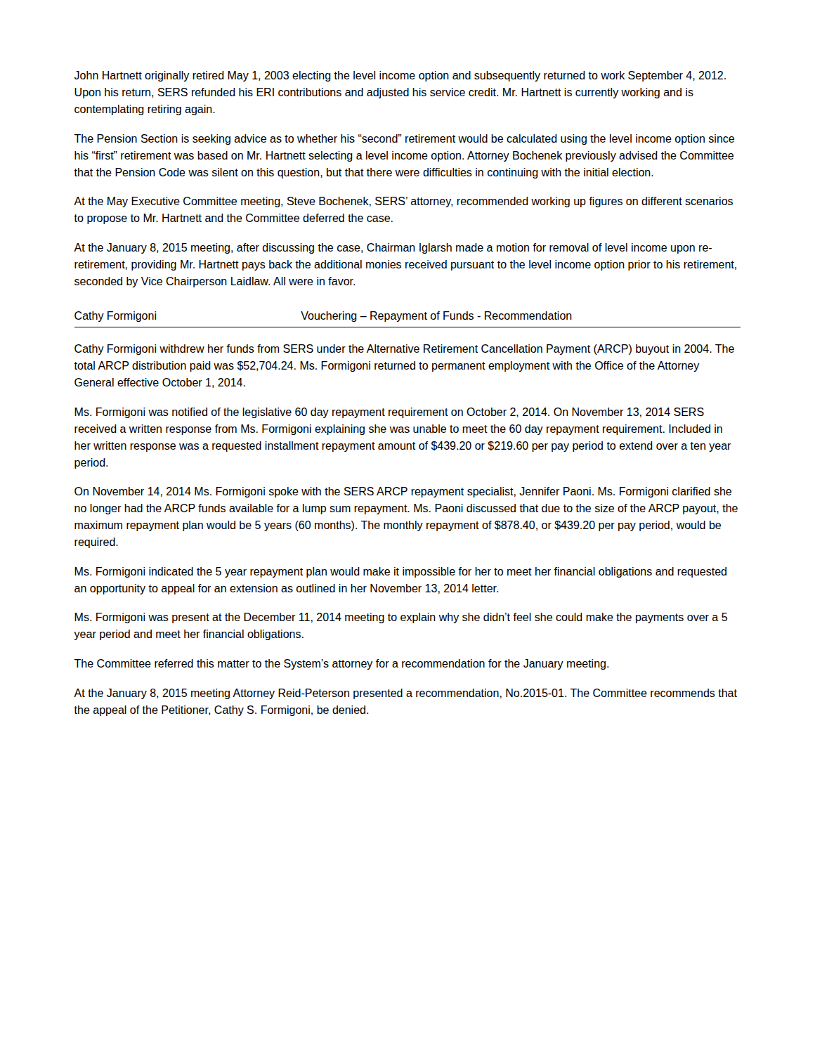John Hartnett originally retired May 1, 2003 electing the level income option and subsequently returned to work September 4, 2012. Upon his return, SERS refunded his ERI contributions and adjusted his service credit. Mr. Hartnett is currently working and is contemplating retiring again.
The Pension Section is seeking advice as to whether his “second” retirement would be calculated using the level income option since his “first” retirement was based on Mr. Hartnett selecting a level income option. Attorney Bochenek previously advised the Committee that the Pension Code was silent on this question, but that there were difficulties in continuing with the initial election.
At the May Executive Committee meeting, Steve Bochenek, SERS’ attorney, recommended working up figures on different scenarios to propose to Mr. Hartnett and the Committee deferred the case.
At the January 8, 2015 meeting, after discussing the case, Chairman Iglarsh made a motion for removal of level income upon re-retirement, providing Mr. Hartnett pays back the additional monies received pursuant to the level income option prior to his retirement, seconded by Vice Chairperson Laidlaw. All were in favor.
Cathy Formigoni Vouchering – Repayment of Funds - Recommendation
Cathy Formigoni withdrew her funds from SERS under the Alternative Retirement Cancellation Payment (ARCP) buyout in 2004. The total ARCP distribution paid was $52,704.24. Ms. Formigoni returned to permanent employment with the Office of the Attorney General effective October 1, 2014.
Ms. Formigoni was notified of the legislative 60 day repayment requirement on October 2, 2014. On November 13, 2014 SERS received a written response from Ms. Formigoni explaining she was unable to meet the 60 day repayment requirement. Included in her written response was a requested installment repayment amount of $439.20 or $219.60 per pay period to extend over a ten year period.
On November 14, 2014 Ms. Formigoni spoke with the SERS ARCP repayment specialist, Jennifer Paoni. Ms. Formigoni clarified she no longer had the ARCP funds available for a lump sum repayment. Ms. Paoni discussed that due to the size of the ARCP payout, the maximum repayment plan would be 5 years (60 months). The monthly repayment of $878.40, or $439.20 per pay period, would be required.
Ms. Formigoni indicated the 5 year repayment plan would make it impossible for her to meet her financial obligations and requested an opportunity to appeal for an extension as outlined in her November 13, 2014 letter.
Ms. Formigoni was present at the December 11, 2014 meeting to explain why she didn’t feel she could make the payments over a 5 year period and meet her financial obligations.
The Committee referred this matter to the System’s attorney for a recommendation for the January meeting.
At the January 8, 2015 meeting Attorney Reid-Peterson presented a recommendation, No.2015-01. The Committee recommends that the appeal of the Petitioner, Cathy S. Formigoni, be denied.